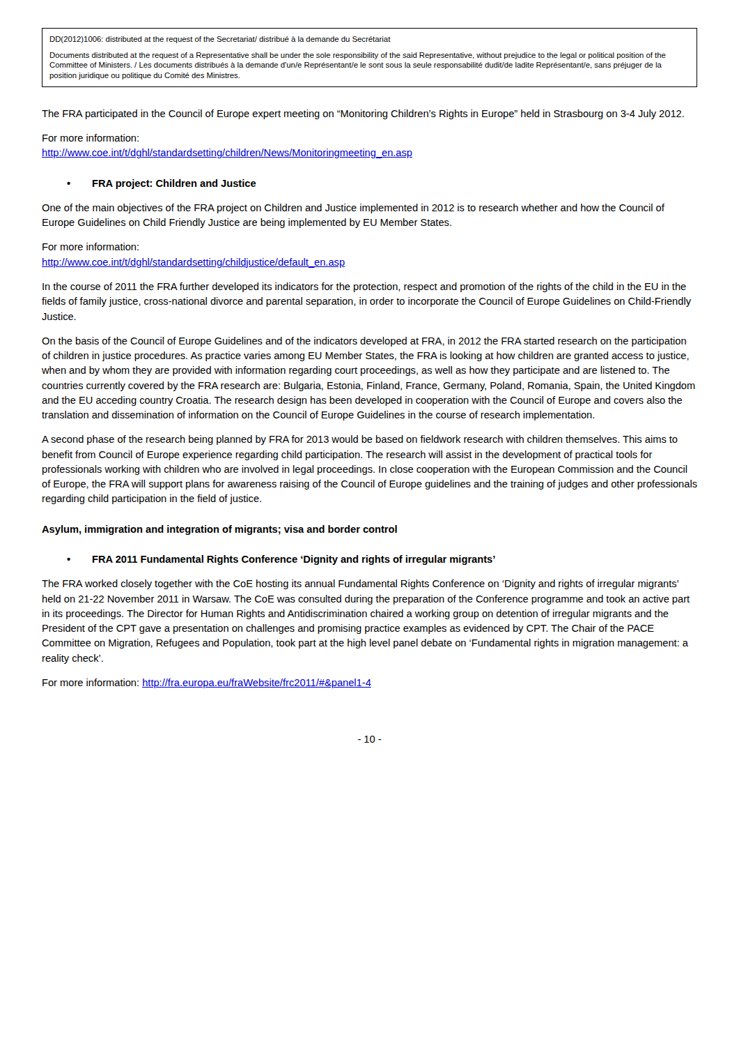DD(2012)1006: distributed at the request of the Secretariat/ distribué à la demande du Secrétariat
Documents distributed at the request of a Representative shall be under the sole responsibility of the said Representative, without prejudice to the legal or political position of the Committee of Ministers. / Les documents distribués à la demande d'un/e Représentant/e le sont sous la seule responsabilité dudit/de ladite Représentant/e, sans préjuger de la position juridique ou politique du Comité des Ministres.
The FRA participated in the Council of Europe expert meeting on “Monitoring Children’s Rights in Europe” held in Strasbourg on 3-4 July 2012.
For more information:
http://www.coe.int/t/dghl/standardsetting/children/News/Monitoringmeeting_en.asp
FRA project: Children and Justice
One of the main objectives of the FRA project on Children and Justice implemented in 2012 is to research whether and how the Council of Europe Guidelines on Child Friendly Justice are being implemented by EU Member States.
For more information:
http://www.coe.int/t/dghl/standardsetting/childjustice/default_en.asp
In the course of 2011 the FRA further developed its indicators for the protection, respect and promotion of the rights of the child in the EU in the fields of family justice, cross-national divorce and parental separation, in order to incorporate the Council of Europe Guidelines on Child-Friendly Justice.
On the basis of the Council of Europe Guidelines and of the indicators developed at FRA, in 2012 the FRA started research on the participation of children in justice procedures. As practice varies among EU Member States, the FRA is looking at how children are granted access to justice, when and by whom they are provided with information regarding court proceedings, as well as how they participate and are listened to. The countries currently covered by the FRA research are: Bulgaria, Estonia, Finland, France, Germany, Poland, Romania, Spain, the United Kingdom and the EU acceding country Croatia. The research design has been developed in cooperation with the Council of Europe and covers also the translation and dissemination of information on the Council of Europe Guidelines in the course of research implementation.
A second phase of the research being planned by FRA for 2013 would be based on fieldwork research with children themselves. This aims to benefit from Council of Europe experience regarding child participation. The research will assist in the development of practical tools for professionals working with children who are involved in legal proceedings. In close cooperation with the European Commission and the Council of Europe, the FRA will support plans for awareness raising of the Council of Europe guidelines and the training of judges and other professionals regarding child participation in the field of justice.
Asylum, immigration and integration of migrants; visa and border control
FRA 2011 Fundamental Rights Conference ‘Dignity and rights of irregular migrants’
The FRA worked closely together with the CoE hosting its annual Fundamental Rights Conference on ‘Dignity and rights of irregular migrants’ held on 21-22 November 2011 in Warsaw. The CoE was consulted during the preparation of the Conference programme and took an active part in its proceedings. The Director for Human Rights and Antidiscrimination chaired a working group on detention of irregular migrants and the President of the CPT gave a presentation on challenges and promising practice examples as evidenced by CPT. The Chair of the PACE Committee on Migration, Refugees and Population, took part at the high level panel debate on ‘Fundamental rights in migration management: a reality check’.
For more information: http://fra.europa.eu/fraWebsite/frc2011/#&panel1-4
- 10 -